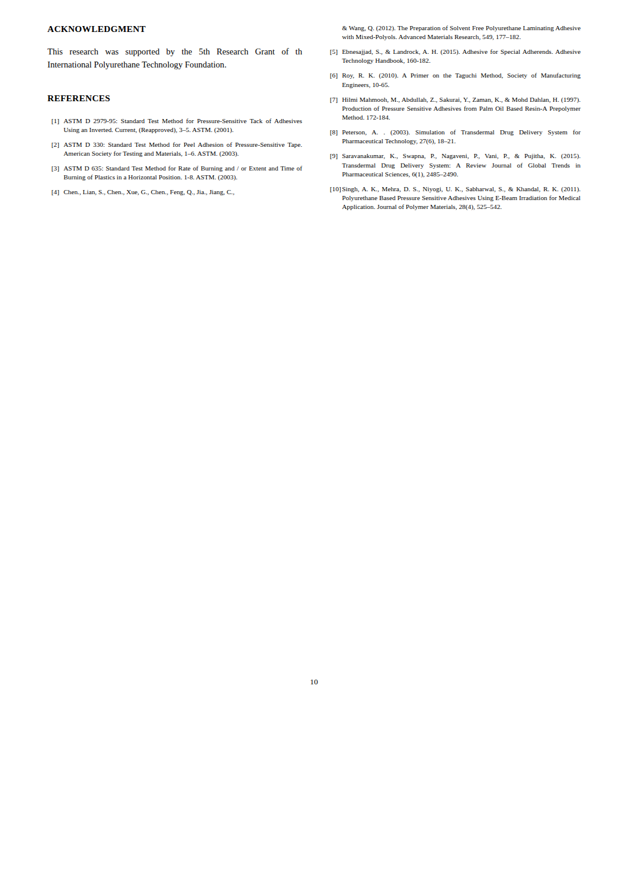ACKNOWLEDGMENT
This research was supported by the 5th Research Grant of th International Polyurethane Technology Foundation.
REFERENCES
[1] ASTM D 2979-95: Standard Test Method for Pressure-Sensitive Tack of Adhesives Using an Inverted. Current, (Reapproved), 3–5. ASTM. (2001).
[2] ASTM D 330: Standard Test Method for Peel Adhesion of Pressure-Sensitive Tape. American Society for Testing and Materials, 1–6. ASTM. (2003).
[3] ASTM D 635: Standard Test Method for Rate of Burning and / or Extent and Time of Burning of Plastics in a Horizontal Position. 1-8. ASTM. (2003).
[4] Chen., Lian, S., Chen., Xue, G., Chen., Feng, Q., Jia., Jiang, C.,
& Wang, Q. (2012). The Preparation of Solvent Free Polyurethane Laminating Adhesive with Mixed-Polyols. Advanced Materials Research, 549, 177–182.
[5] Ebnesajjad, S., & Landrock, A. H. (2015). Adhesive for Special Adherends. Adhesive Technology Handbook, 160-182.
[6] Roy, R. K. (2010). A Primer on the Taguchi Method, Society of Manufacturing Engineers, 10-65.
[7] Hilmi Mahmooh, M., Abdullah, Z., Sakurai, Y., Zaman, K., & Mohd Dahlan, H. (1997). Production of Pressure Sensitive Adhesives from Palm Oil Based Resin-A Prepolymer Method. 172-184.
[8] Peterson, A. . (2003). Simulation of Transdermal Drug Delivery System for Pharmaceutical Technology, 27(6), 18–21.
[9] Saravanakumar, K., Swapna, P., Nagaveni, P., Vani, P., & Pujitha, K. (2015). Transdermal Drug Delivery System: A Review Journal of Global Trends in Pharmaceutical Sciences, 6(1), 2485–2490.
[10] Singh, A. K., Mehra, D. S., Niyogi, U. K., Sabharwal, S., & Khandal, R. K. (2011). Polyurethane Based Pressure Sensitive Adhesives Using E-Beam Irradiation for Medical Application. Journal of Polymer Materials, 28(4), 525–542.
10